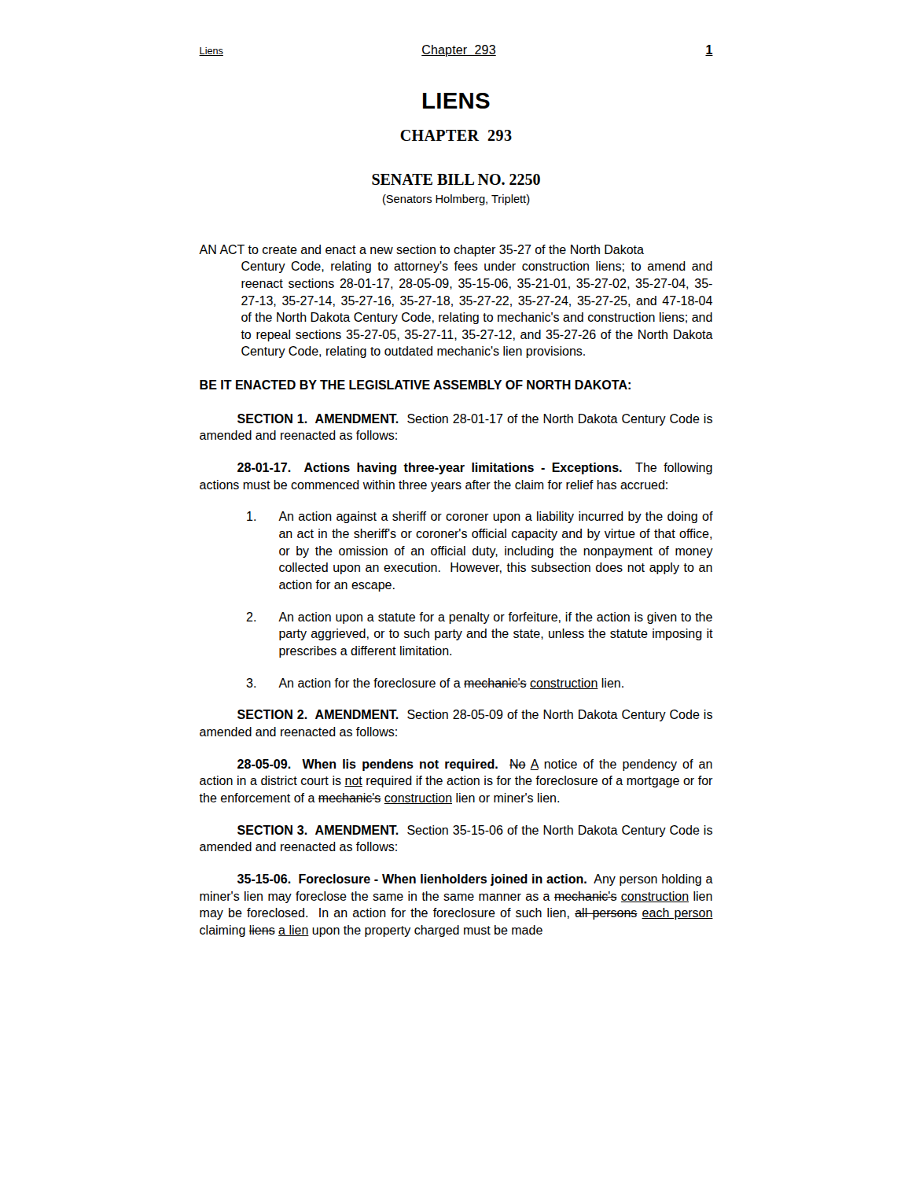Liens
Chapter 293
1
LIENS
CHAPTER 293
SENATE BILL NO. 2250
(Senators Holmberg, Triplett)
AN ACT to create and enact a new section to chapter 35-27 of the North Dakota Century Code, relating to attorney's fees under construction liens; to amend and reenact sections 28-01-17, 28-05-09, 35-15-06, 35-21-01, 35-27-02, 35-27-04, 35-27-13, 35-27-14, 35-27-16, 35-27-18, 35-27-22, 35-27-24, 35-27-25, and 47-18-04 of the North Dakota Century Code, relating to mechanic's and construction liens; and to repeal sections 35-27-05, 35-27-11, 35-27-12, and 35-27-26 of the North Dakota Century Code, relating to outdated mechanic's lien provisions.
BE IT ENACTED BY THE LEGISLATIVE ASSEMBLY OF NORTH DAKOTA:
SECTION 1. AMENDMENT. Section 28-01-17 of the North Dakota Century Code is amended and reenacted as follows:
28-01-17. Actions having three-year limitations - Exceptions. The following actions must be commenced within three years after the claim for relief has accrued:
1. An action against a sheriff or coroner upon a liability incurred by the doing of an act in the sheriff's or coroner's official capacity and by virtue of that office, or by the omission of an official duty, including the nonpayment of money collected upon an execution. However, this subsection does not apply to an action for an escape.
2. An action upon a statute for a penalty or forfeiture, if the action is given to the party aggrieved, or to such party and the state, unless the statute imposing it prescribes a different limitation.
3. An action for the foreclosure of a mechanic's construction lien.
SECTION 2. AMENDMENT. Section 28-05-09 of the North Dakota Century Code is amended and reenacted as follows:
28-05-09. When lis pendens not required. No A notice of the pendency of an action in a district court is not required if the action is for the foreclosure of a mortgage or for the enforcement of a mechanic's construction lien or miner's lien.
SECTION 3. AMENDMENT. Section 35-15-06 of the North Dakota Century Code is amended and reenacted as follows:
35-15-06. Foreclosure - When lienholders joined in action. Any person holding a miner's lien may foreclose the same in the same manner as a mechanic's construction lien may be foreclosed. In an action for the foreclosure of such lien, all persons each person claiming liens a lien upon the property charged must be made